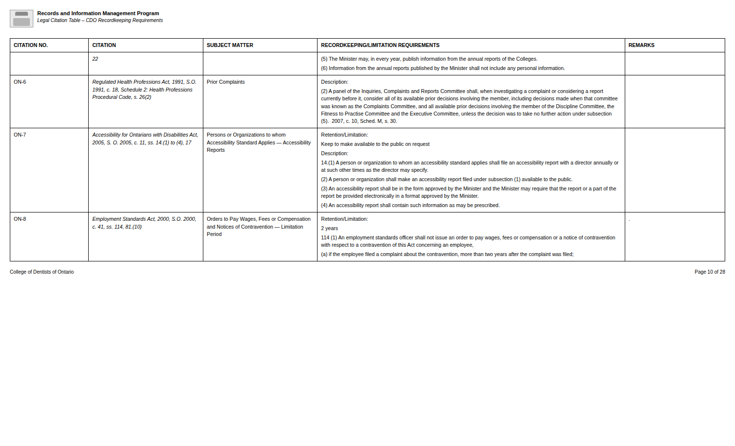Records and Information Management Program
Legal Citation Table – CDO Recordkeeping Requirements
| CITATION NO. | CITATION | SUBJECT MATTER | RECORDKEEPING/LIMITATION REQUIREMENTS | REMARKS |
| --- | --- | --- | --- | --- |
| | 22 | | (5) The Minister may, in every year, publish information from the annual reports of the Colleges. (6) Information from the annual reports published by the Minister shall not include any personal information. | |
| ON-6 | Regulated Health Professions Act, 1991, S.O. 1991, c. 18, Schedule 2: Health Professions Procedural Code, s. 26(2) | Prior Complaints | Description: (2) A panel of the Inquiries, Complaints and Reports Committee shall, when investigating a complaint or considering a report currently before it, consider all of its available prior decisions involving the member, including decisions made when that committee was known as the Complaints Committee, and all available prior decisions involving the member of the Discipline Committee, the Fitness to Practise Committee and the Executive Committee, unless the decision was to take no further action under subsection (5). 2007, c. 10, Sched. M, s. 30. | |
| ON-7 | Accessibility for Ontarians with Disabilities Act, 2005, S. O. 2005, c. 11, ss. 14.(1) to (4), 17 | Persons or Organizations to whom Accessibility Standard Applies — Accessibility Reports | Retention/Limitation: Keep to make available to the public on request Description: 14.(1) A person or organization to whom an accessibility standard applies shall file an accessibility report with a director annually or at such other times as the director may specify. (2) A person or organization shall make an accessibility report filed under subsection (1) available to the public. (3) An accessibility report shall be in the form approved by the Minister and the Minister may require that the report or a part of the report be provided electronically in a format approved by the Minister. (4) An accessibility report shall contain such information as may be prescribed. | |
| ON-8 | Employment Standards Act, 2000, S.O. 2000, c. 41, ss. 114, 81.(10) | Orders to Pay Wages, Fees or Compensation and Notices of Contravention — Limitation Period | Retention/Limitation: 2 years 114 (1) An employment standards officer shall not issue an order to pay wages, fees or compensation or a notice of contravention with respect to a contravention of this Act concerning an employee, (a) if the employee filed a complaint about the contravention, more than two years after the complaint was filed; | . |
College of Dentists of Ontario
Page 10 of 28